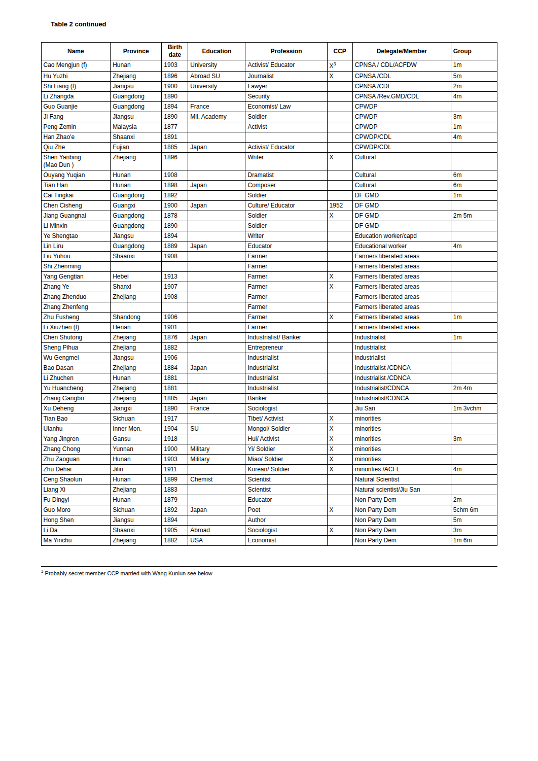Table 2 continued
| Name | Province | Birth date | Education | Profession | CCP | Delegate/Member | Group |
| --- | --- | --- | --- | --- | --- | --- | --- |
| Cao Mengjun (f) | Hunan | 1903 | University | Activist/ Educator | X 3 | CPNSA / CDL/ACFDW | 1m |
| Hu Yuzhi | Zhejiang | 1896 | Abroad SU | Journalist | X | CPNSA /CDL | 5m |
| Shi Liang (f) | Jiangsu | 1900 | University | Lawyer | | CPNSA /CDL | 2m |
| Li Zhangda | Guangdong | 1890 | | Security | | CPNSA /Rev.GMD/CDL | 4m |
| Guo Guanjie | Guangdong | 1894 | France | Economist/ Law | | CPWDP | |
| Ji Fang | Jiangsu | 1890 | Mil. Academy | Soldier | | CPWDP | 3m |
| Peng Zemin | Malaysia | 1877 | | Activist | | CPWDP | 1m |
| Han Zhao'e | Shaanxi | 1891 | | | | CPWDP/CDL | 4m |
| Qiu Zhe | Fujian | 1885 | Japan | Activist/ Educator | | CPWDP/CDL | |
| Shen Yanbing (Mao Dun ) | Zhejiang | 1896 | | Writer | X | Cultural | |
| Ouyang Yuqian | Hunan | 1908 | | Dramatist | | Cultural | 6m |
| Tian Han | Hunan | 1898 | Japan | Composer | | Cultural | 6m |
| Cai Tingkai | Guangdong | 1892 | | Soldier | | DF GMD | 1m |
| Chen Cisheng | Guangxi | 1900 | Japan | Culture/ Educator | 1952 | DF GMD | |
| Jiang Guangnai | Guangdong | 1878 | | Soldier | X | DF GMD | 2m 5m |
| Li Minxin | Guangdong | 1890 | | Soldier | | DF GMD | |
| Ye Shengtao | Jiangsu | 1894 | | Writer | | Education worker/capd | |
| Lin Liru | Guangdong | 1889 | Japan | Educator | | Educational worker | 4m |
| Liu Yuhou | Shaanxi | 1908 | | Farmer | | Farmers liberated areas | |
| Shi Zhenming | | | | Farmer | | Farmers liberated areas | |
| Yang Gengtian | Hebei | 1913 | | Farmer | X | Farmers liberated areas | |
| Zhang Ye | Shanxi | 1907 | | Farmer | X | Farmers liberated areas | |
| Zhang Zhenduo | Zhejiang | 1908 | | Farmer | | Farmers liberated areas | |
| Zhang Zhenfeng | | | | Farmer | | Farmers liberated areas | |
| Zhu Fusheng | Shandong | 1906 | | Farmer | X | Farmers liberated areas | 1m |
| Li Xiuzhen (f) | Henan | 1901 | | Farmer | | Farmers liberated areas | |
| Chen Shutong | Zhejiang | 1876 | Japan | Industrialist/ Banker | | Industrialist | 1m |
| Sheng Pihua | Zhejiang | 1882 | | Entrepreneur | | Industrialist | |
| Wu Gengmei | Jiangsu | 1906 | | Industrialist | | industrialist | |
| Bao Dasan | Zhejiang | 1884 | Japan | Industrialist | | Industrialist /CDNCA | |
| Li Zhuchen | Hunan | 1881 | | Industrialist | | Industrialist /CDNCA | |
| Yu Huancheng | Zhejiang | 1881 | | Industrialist | | Industrialist/CDNCA | 2m 4m |
| Zhang Gangbo | Zhejiang | 1885 | Japan | Banker | | Industrialist/CDNCA | |
| Xu Deheng | Jiangxi | 1890 | France | Sociologist | | Jiu San | 1m 3vchm |
| Tian Bao | Sichuan | 1917 | | Tibet/ Activist | X | minorities | |
| Ulanhu | Inner Mon. | 1904 | SU | Mongol/ Soldier | X | minorities | |
| Yang Jingren | Gansu | 1918 | | Hui/ Activist | X | minorities | 3m |
| Zhang Chong | Yunnan | 1900 | Military | Yi/ Soldier | X | minorities | |
| Zhu Zaoguan | Hunan | 1903 | Military | Miao/ Soldier | X | minorities | |
| Zhu Dehai | Jilin | 1911 | | Korean/ Soldier | X | minorities /ACFL | 4m |
| Ceng Shaolun | Hunan | 1899 | Chemist | Scientist | | Natural Scientist | |
| Liang Xi | Zhejiang | 1883 | | Scientist | | Natural scientist/Jiu San | |
| Fu Dingyi | Hunan | 1879 | | Educator | | Non Party Dem | 2m |
| Guo Moro | Sichuan | 1892 | Japan | Poet | X | Non Party Dem | 5chm 6m |
| Hong Shen | Jiangsu | 1894 | | Author | | Non Party Dem | 5m |
| Li Da | Shaanxi | 1905 | Abroad | Sociologist | X | Non Party Dem | 3m |
| Ma Yinchu | Zhejiang | 1882 | USA | Economist | | Non Party Dem | 1m 6m |
3 Probably secret member CCP married with Wang Kunlun see below